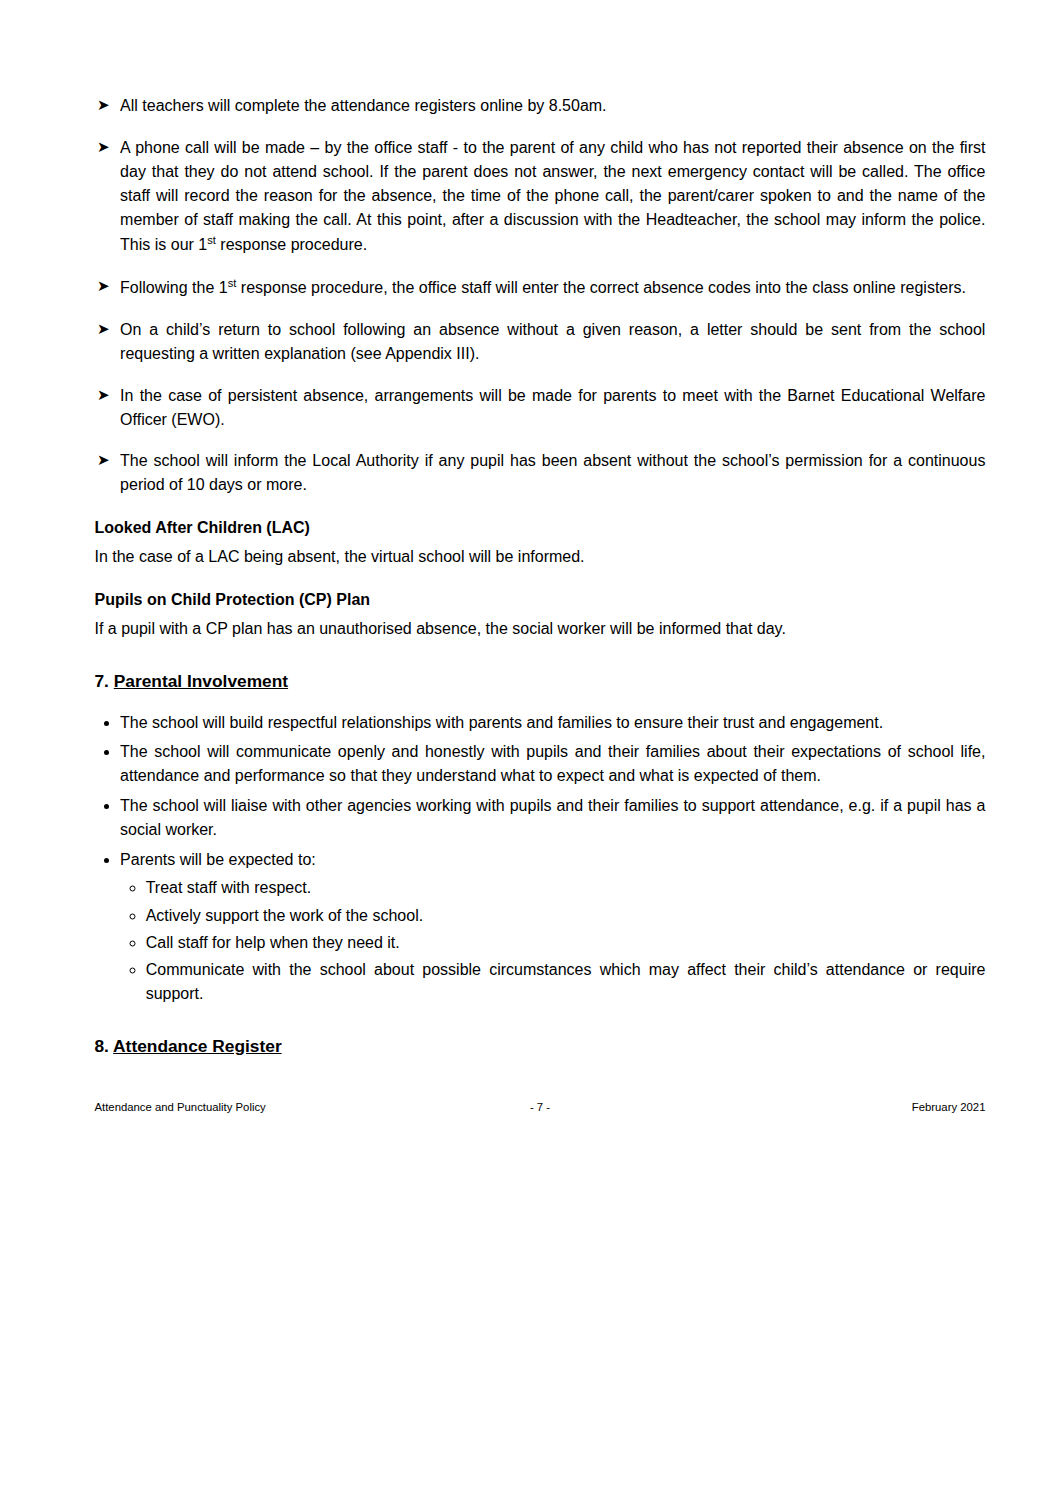All teachers will complete the attendance registers online by 8.50am.
A phone call will be made – by the office staff - to the parent of any child who has not reported their absence on the first day that they do not attend school. If the parent does not answer, the next emergency contact will be called. The office staff will record the reason for the absence, the time of the phone call, the parent/carer spoken to and the name of the member of staff making the call. At this point, after a discussion with the Headteacher, the school may inform the police. This is our 1st response procedure.
Following the 1st response procedure, the office staff will enter the correct absence codes into the class online registers.
On a child’s return to school following an absence without a given reason, a letter should be sent from the school requesting a written explanation (see Appendix III).
In the case of persistent absence, arrangements will be made for parents to meet with the Barnet Educational Welfare Officer (EWO).
The school will inform the Local Authority if any pupil has been absent without the school’s permission for a continuous period of 10 days or more.
Looked After Children (LAC)
In the case of a LAC being absent, the virtual school will be informed.
Pupils on Child Protection (CP) Plan
If a pupil with a CP plan has an unauthorised absence, the social worker will be informed that day.
7. Parental Involvement
The school will build respectful relationships with parents and families to ensure their trust and engagement.
The school will communicate openly and honestly with pupils and their families about their expectations of school life, attendance and performance so that they understand what to expect and what is expected of them.
The school will liaise with other agencies working with pupils and their families to support attendance, e.g. if a pupil has a social worker.
Parents will be expected to:
Treat staff with respect.
Actively support the work of the school.
Call staff for help when they need it.
Communicate with the school about possible circumstances which may affect their child’s attendance or require support.
8. Attendance Register
Attendance and Punctuality Policy
- 7 -
February 2021